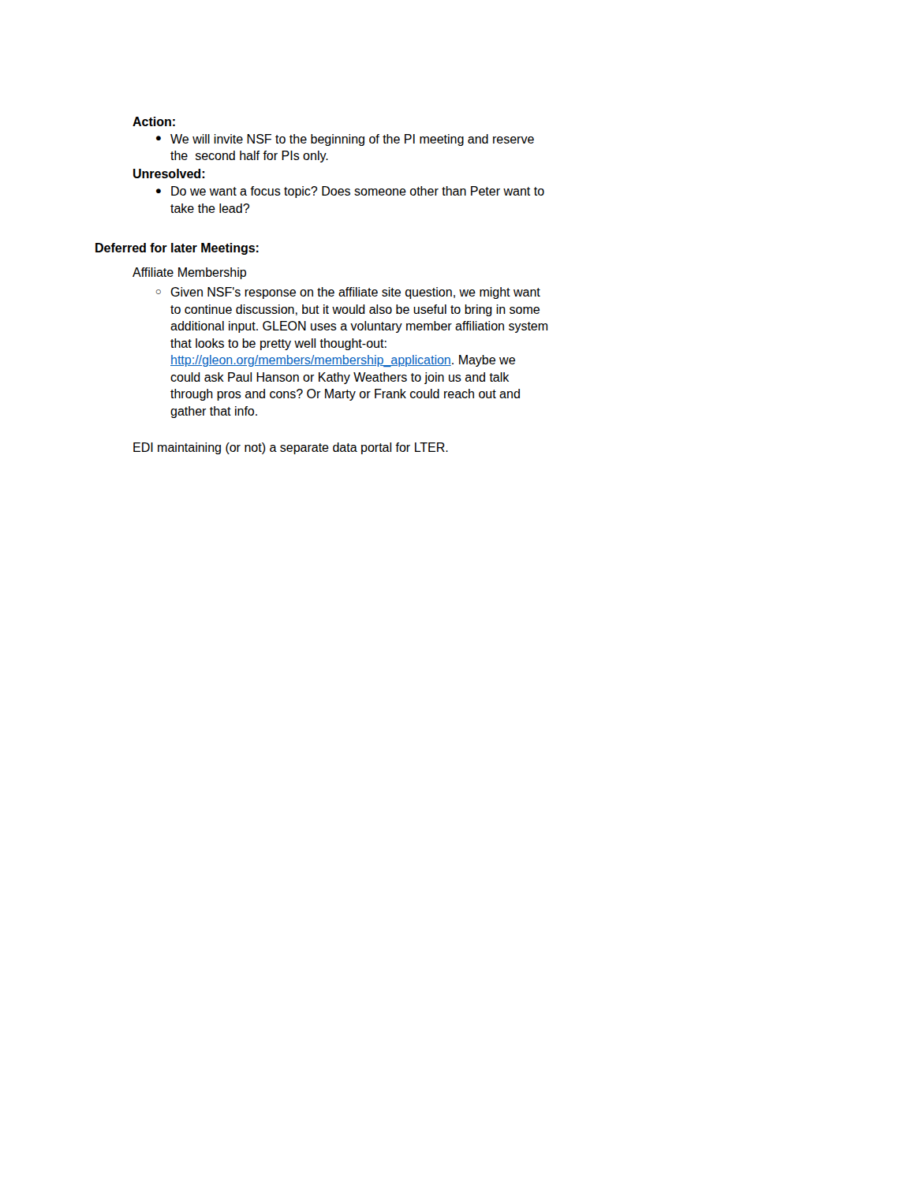Action:
We will invite NSF to the beginning of the PI meeting and reserve the second half for PIs only.
Unresolved:
Do we want a focus topic? Does someone other than Peter want to take the lead?
Deferred for later Meetings:
Affiliate Membership
Given NSF's response on the affiliate site question, we might want to continue discussion, but it would also be useful to bring in some additional input. GLEON uses a voluntary member affiliation system that looks to be pretty well thought-out: http://gleon.org/members/membership_application. Maybe we could ask Paul Hanson or Kathy Weathers to join us and talk through pros and cons? Or Marty or Frank could reach out and gather that info.
EDI maintaining (or not) a separate data portal for LTER.